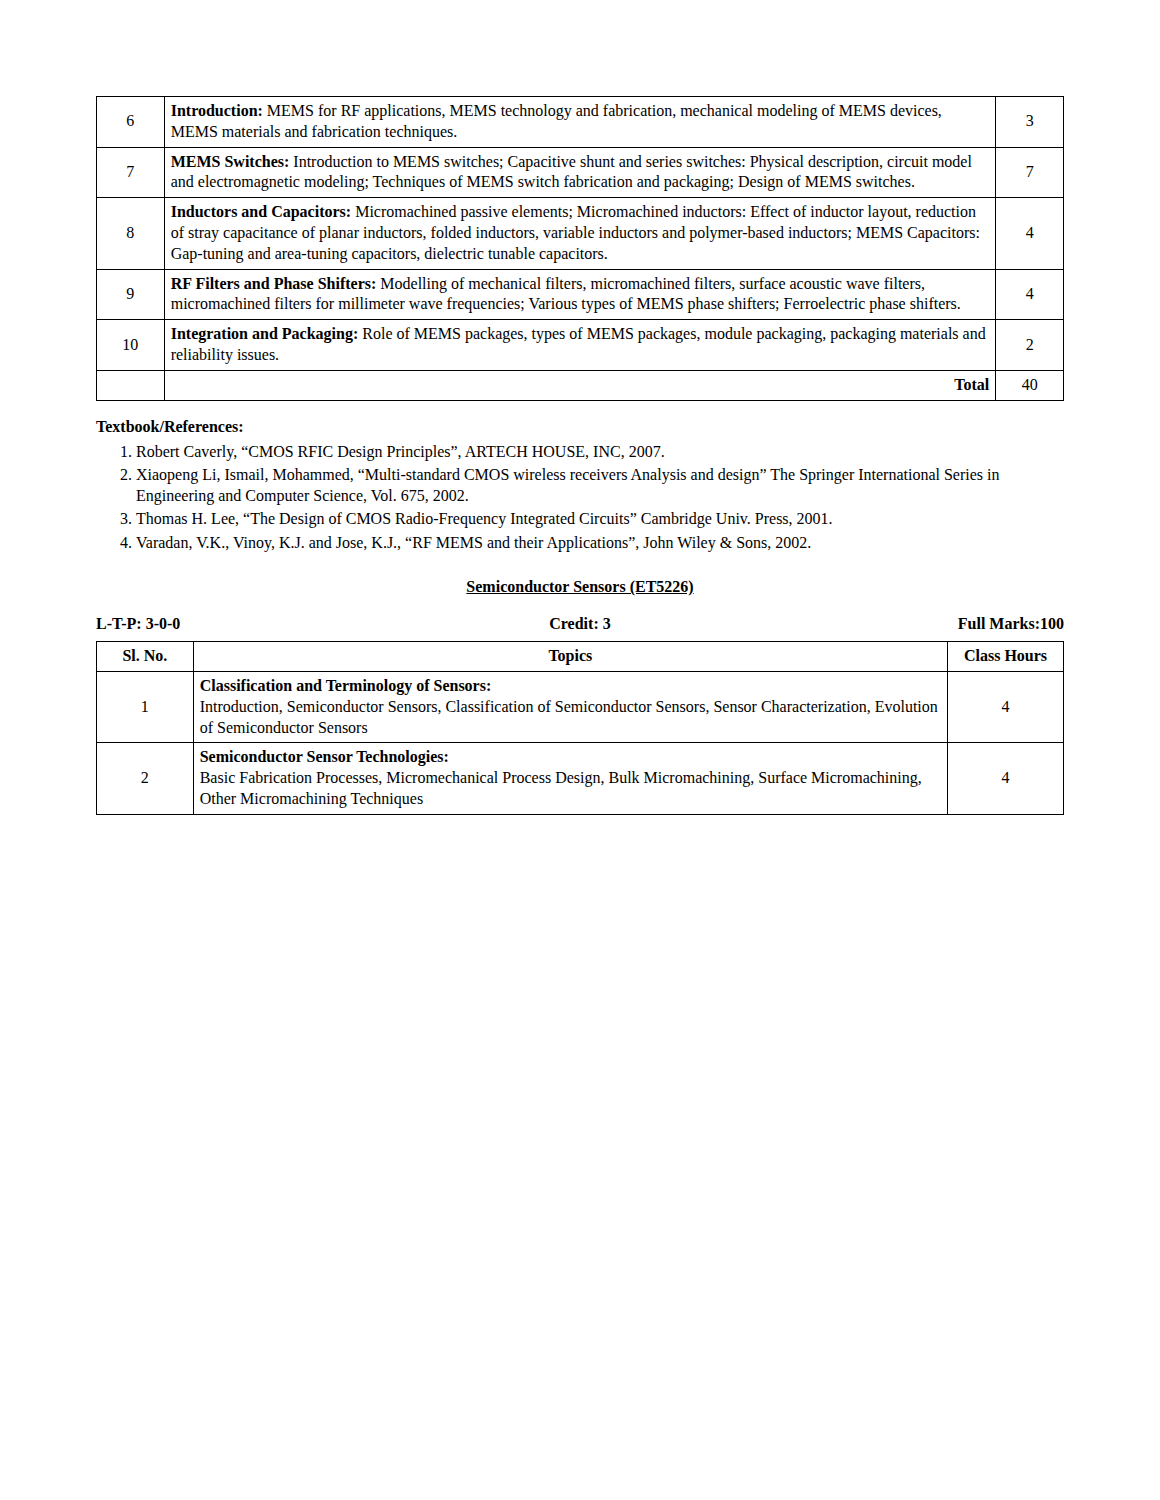| 6 | Introduction: MEMS for RF applications, MEMS technology and fabrication, mechanical modeling of MEMS devices, MEMS materials and fabrication techniques. | 3 |
| 7 | MEMS Switches: Introduction to MEMS switches; Capacitive shunt and series switches: Physical description, circuit model and electromagnetic modeling; Techniques of MEMS switch fabrication and packaging; Design of MEMS switches. | 7 |
| 8 | Inductors and Capacitors: Micromachined passive elements; Micromachined inductors: Effect of inductor layout, reduction of stray capacitance of planar inductors, folded inductors, variable inductors and polymer-based inductors; MEMS Capacitors: Gap-tuning and area-tuning capacitors, dielectric tunable capacitors. | 4 |
| 9 | RF Filters and Phase Shifters: Modelling of mechanical filters, micromachined filters, surface acoustic wave filters, micromachined filters for millimeter wave frequencies; Various types of MEMS phase shifters; Ferroelectric phase shifters. | 4 |
| 10 | Integration and Packaging: Role of MEMS packages, types of MEMS packages, module packaging, packaging materials and reliability issues. | 2 |
| | Total | 40 |
Textbook/References:
Robert Caverly, “CMOS RFIC Design Principles”, ARTECH HOUSE, INC, 2007.
Xiaopeng Li, Ismail, Mohammed, “Multi-standard CMOS wireless receivers Analysis and design” The Springer International Series in Engineering and Computer Science, Vol. 675, 2002.
Thomas H. Lee, “The Design of CMOS Radio-Frequency Integrated Circuits” Cambridge Univ. Press, 2001.
Varadan, V.K., Vinoy, K.J. and Jose, K.J., “RF MEMS and their Applications”, John Wiley & Sons, 2002.
Semiconductor Sensors (ET5226)
L-T-P: 3-0-0 Credit: 3 Full Marks:100
| Sl. No. | Topics | Class Hours |
| --- | --- | --- |
| 1 | Classification and Terminology of Sensors: Introduction, Semiconductor Sensors, Classification of Semiconductor Sensors, Sensor Characterization, Evolution of Semiconductor Sensors | 4 |
| 2 | Semiconductor Sensor Technologies: Basic Fabrication Processes, Micromechanical Process Design, Bulk Micromachining, Surface Micromachining, Other Micromachining Techniques | 4 |